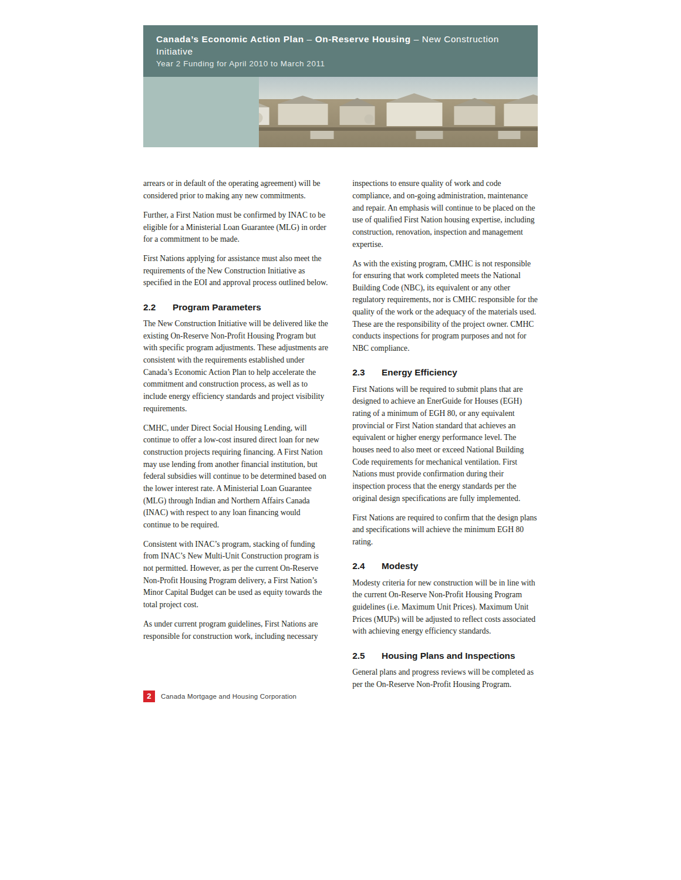Canada’s Economic Action Plan – On-Reserve Housing – New Construction Initiative
Year 2 Funding for April 2010 to March 2011
arrears or in default of the operating agreement) will be considered prior to making any new commitments.
Further, a First Nation must be confirmed by INAC to be eligible for a Ministerial Loan Guarantee (MLG) in order for a commitment to be made.
First Nations applying for assistance must also meet the requirements of the New Construction Initiative as specified in the EOI and approval process outlined below.
2.2 Program Parameters
The New Construction Initiative will be delivered like the existing On-Reserve Non-Profit Housing Program but with specific program adjustments. These adjustments are consistent with the requirements established under Canada’s Economic Action Plan to help accelerate the commitment and construction process, as well as to include energy efficiency standards and project visibility requirements.
CMHC, under Direct Social Housing Lending, will continue to offer a low-cost insured direct loan for new construction projects requiring financing. A First Nation may use lending from another financial institution, but federal subsidies will continue to be determined based on the lower interest rate. A Ministerial Loan Guarantee (MLG) through Indian and Northern Affairs Canada (INAC) with respect to any loan financing would continue to be required.
Consistent with INAC’s program, stacking of funding from INAC’s New Multi-Unit Construction program is not permitted. However, as per the current On-Reserve Non-Profit Housing Program delivery, a First Nation’s Minor Capital Budget can be used as equity towards the total project cost.
As under current program guidelines, First Nations are responsible for construction work, including necessary
inspections to ensure quality of work and code compliance, and on-going administration, maintenance and repair. An emphasis will continue to be placed on the use of qualified First Nation housing expertise, including construction, renovation, inspection and management expertise.
As with the existing program, CMHC is not responsible for ensuring that work completed meets the National Building Code (NBC), its equivalent or any other regulatory requirements, nor is CMHC responsible for the quality of the work or the adequacy of the materials used. These are the responsibility of the project owner. CMHC conducts inspections for program purposes and not for NBC compliance.
2.3 Energy Efficiency
First Nations will be required to submit plans that are designed to achieve an EnerGuide for Houses (EGH) rating of a minimum of EGH 80, or any equivalent provincial or First Nation standard that achieves an equivalent or higher energy performance level. The houses need to also meet or exceed National Building Code requirements for mechanical ventilation. First Nations must provide confirmation during their inspection process that the energy standards per the original design specifications are fully implemented.
First Nations are required to confirm that the design plans and specifications will achieve the minimum EGH 80 rating.
2.4 Modesty
Modesty criteria for new construction will be in line with the current On-Reserve Non-Profit Housing Program guidelines (i.e. Maximum Unit Prices). Maximum Unit Prices (MUPs) will be adjusted to reflect costs associated with achieving energy efficiency standards.
2.5 Housing Plans and Inspections
General plans and progress reviews will be completed as per the On-Reserve Non-Profit Housing Program.
2
Canada Mortgage and Housing Corporation